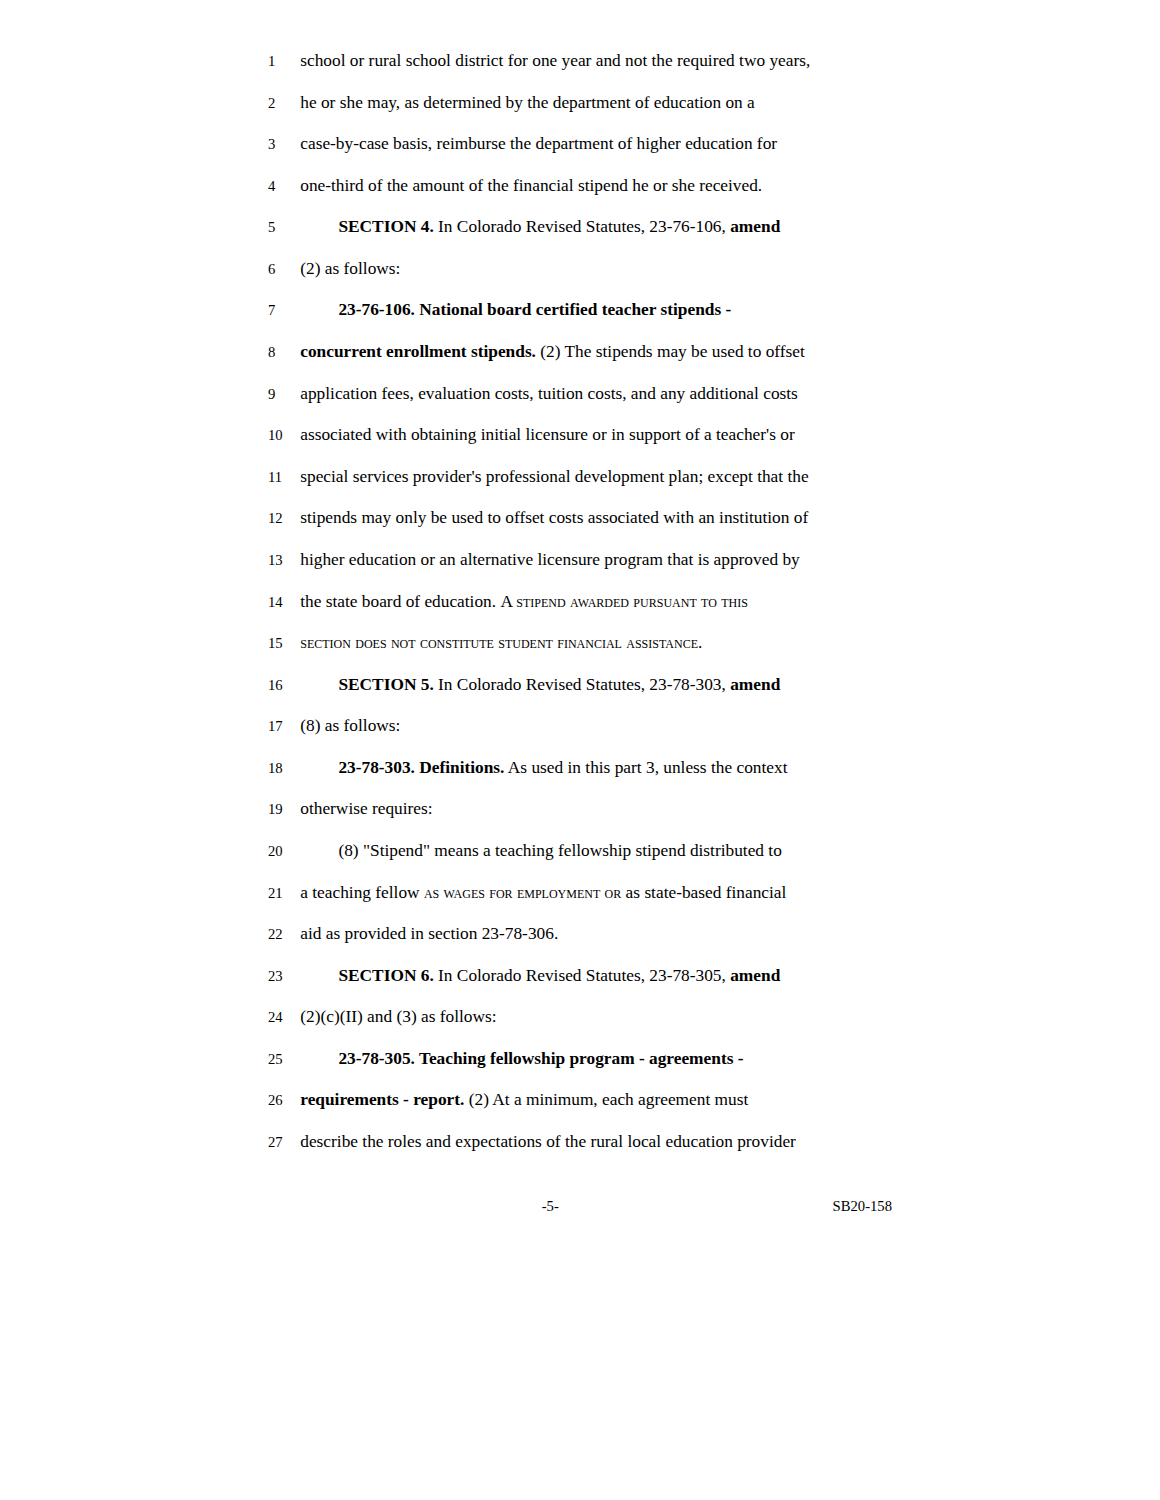1 school or rural school district for one year and not the required two years,
2 he or she may, as determined by the department of education on a
3 case-by-case basis, reimburse the department of higher education for
4 one-third of the amount of the financial stipend he or she received.
5 SECTION 4. In Colorado Revised Statutes, 23-76-106, amend
6(2) as follows:
7 23-76-106. National board certified teacher stipends -
8 concurrent enrollment stipends. (2) The stipends may be used to offset
9 application fees, evaluation costs, tuition costs, and any additional costs
10 associated with obtaining initial licensure or in support of a teacher's or
11 special services provider's professional development plan; except that the
12 stipends may only be used to offset costs associated with an institution of
13 higher education or an alternative licensure program that is approved by
14 the state board of education. A stipend awarded pursuant to this
15 section does not constitute student financial assistance.
16 SECTION 5. In Colorado Revised Statutes, 23-78-303, amend
17(8) as follows:
18 23-78-303. Definitions. As used in this part 3, unless the context
19 otherwise requires:
20 (8) "Stipend" means a teaching fellowship stipend distributed to
21 a teaching fellow as wages for employment or as state-based financial
22 aid as provided in section 23-78-306.
23 SECTION 6. In Colorado Revised Statutes, 23-78-305, amend
24(2)(c)(II) and (3) as follows:
25 23-78-305. Teaching fellowship program - agreements -
26 requirements - report. (2) At a minimum, each agreement must
27 describe the roles and expectations of the rural local education provider
-5- SB20-158